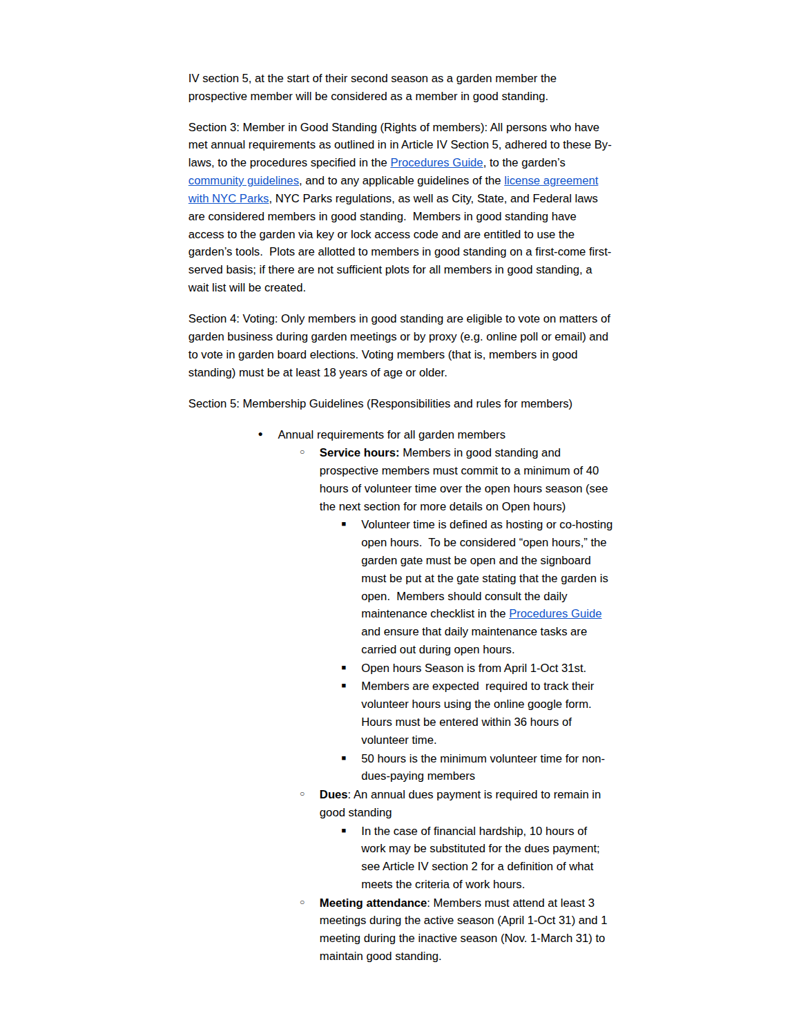IV section 5, at the start of their second season as a garden member the prospective member will be considered as a member in good standing.
Section 3: Member in Good Standing (Rights of members): All persons who have met annual requirements as outlined in in Article IV Section 5, adhered to these By-laws, to the procedures specified in the Procedures Guide, to the garden’s community guidelines, and to any applicable guidelines of the license agreement with NYC Parks, NYC Parks regulations, as well as City, State, and Federal laws are considered members in good standing. Members in good standing have access to the garden via key or lock access code and are entitled to use the garden’s tools. Plots are allotted to members in good standing on a first-come first-served basis; if there are not sufficient plots for all members in good standing, a wait list will be created.
Section 4: Voting: Only members in good standing are eligible to vote on matters of garden business during garden meetings or by proxy (e.g. online poll or email) and to vote in garden board elections. Voting members (that is, members in good standing) must be at least 18 years of age or older.
Section 5: Membership Guidelines (Responsibilities and rules for members)
Annual requirements for all garden members
Service hours: Members in good standing and prospective members must commit to a minimum of 40 hours of volunteer time over the open hours season (see the next section for more details on Open hours)
Volunteer time is defined as hosting or co-hosting open hours. To be considered “open hours,” the garden gate must be open and the signboard must be put at the gate stating that the garden is open. Members should consult the daily maintenance checklist in the Procedures Guide and ensure that daily maintenance tasks are carried out during open hours.
Open hours Season is from April 1-Oct 31st.
Members are expected required to track their volunteer hours using the online google form. Hours must be entered within 36 hours of volunteer time.
50 hours is the minimum volunteer time for non-dues-paying members
Dues: An annual dues payment is required to remain in good standing
In the case of financial hardship, 10 hours of work may be substituted for the dues payment; see Article IV section 2 for a definition of what meets the criteria of work hours.
Meeting attendance: Members must attend at least 3 meetings during the active season (April 1-Oct 31) and 1 meeting during the inactive season (Nov. 1-March 31) to maintain good standing.